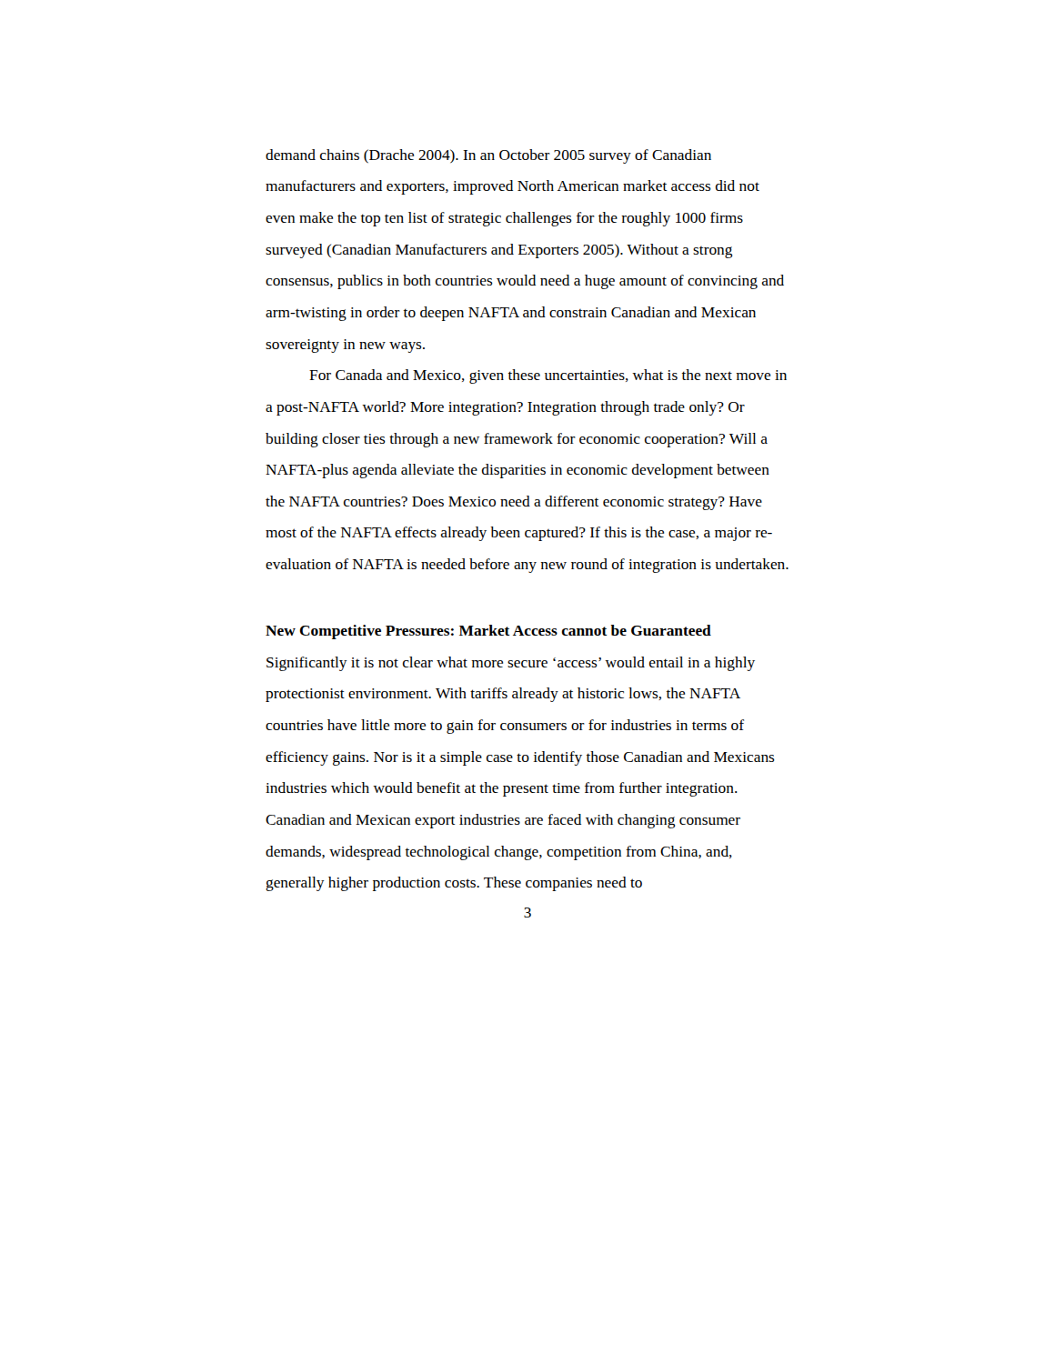demand chains (Drache 2004). In an October 2005 survey of Canadian manufacturers and exporters, improved North American market access did not even make the top ten list of strategic challenges for the roughly 1000 firms surveyed (Canadian Manufacturers and Exporters 2005). Without a strong consensus, publics in both countries would need a huge amount of convincing and arm-twisting in order to deepen NAFTA and constrain Canadian and Mexican sovereignty in new ways.
For Canada and Mexico, given these uncertainties, what is the next move in a post-NAFTA world? More integration? Integration through trade only? Or building closer ties through a new framework for economic cooperation? Will a NAFTA-plus agenda alleviate the disparities in economic development between the NAFTA countries? Does Mexico need a different economic strategy? Have most of the NAFTA effects already been captured? If this is the case, a major re-evaluation of NAFTA is needed before any new round of integration is undertaken.
New Competitive Pressures: Market Access cannot be Guaranteed
Significantly it is not clear what more secure ‘access’ would entail in a highly protectionist environment. With tariffs already at historic lows, the NAFTA countries have little more to gain for consumers or for industries in terms of efficiency gains. Nor is it a simple case to identify those Canadian and Mexicans industries which would benefit at the present time from further integration. Canadian and Mexican export industries are faced with changing consumer demands, widespread technological change, competition from China, and, generally higher production costs. These companies need to
3